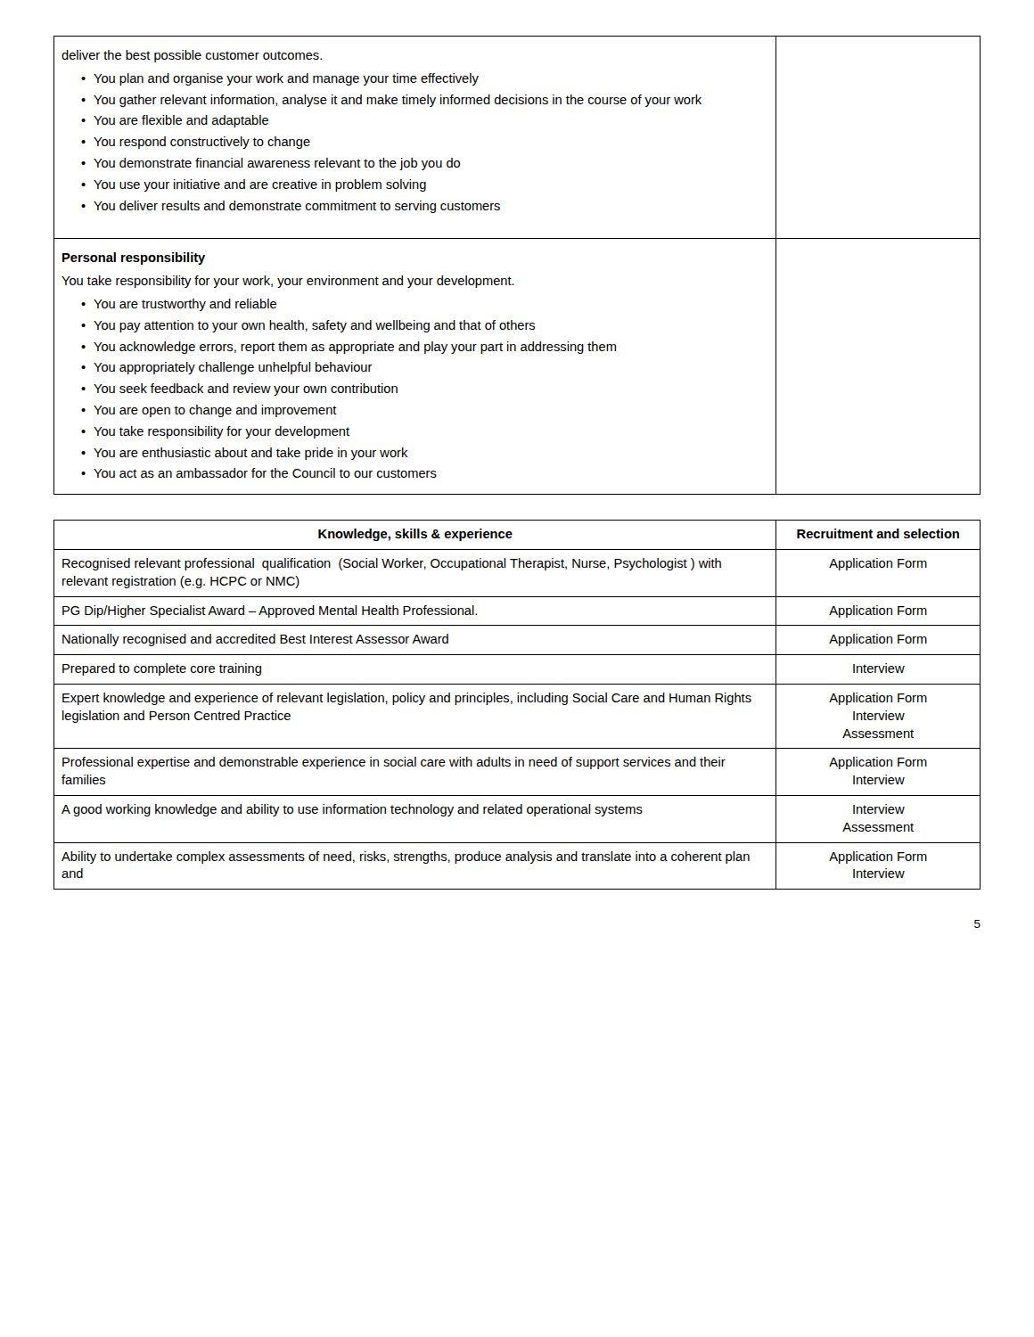| deliver the best possible customer outcomes. You plan and organise your work and manage your time effectively You gather relevant information, analyse it and make timely informed decisions in the course of your work You are flexible and adaptable You respond constructively to change You demonstrate financial awareness relevant to the job you do You use your initiative and are creative in problem solving You deliver results and demonstrate commitment to serving customers | |
| Personal responsibility You take responsibility for your work, your environment and your development. You are trustworthy and reliable You pay attention to your own health, safety and wellbeing and that of others You acknowledge errors, report them as appropriate and play your part in addressing them You appropriately challenge unhelpful behaviour You seek feedback and review your own contribution You are open to change and improvement You take responsibility for your development You are enthusiastic about and take pride in your work You act as an ambassador for the Council to our customers | |
| Knowledge, skills & experience | Recruitment and selection |
| --- | --- |
| Recognised relevant professional qualification (Social Worker, Occupational Therapist, Nurse, Psychologist ) with relevant registration (e.g. HCPC or NMC) | Application Form |
| PG Dip/Higher Specialist Award – Approved Mental Health Professional. | Application Form |
| Nationally recognised and accredited Best Interest Assessor Award | Application Form |
| Prepared to complete core training | Interview |
| Expert knowledge and experience of relevant legislation, policy and principles, including Social Care and Human Rights legislation and Person Centred Practice | Application Form Interview Assessment |
| Professional expertise and demonstrable experience in social care with adults in need of support services and their families | Application Form Interview |
| A good working knowledge and ability to use information technology and related operational systems | Interview Assessment |
| Ability to undertake complex assessments of need, risks, strengths, produce analysis and translate into a coherent plan and | Application Form Interview |
5